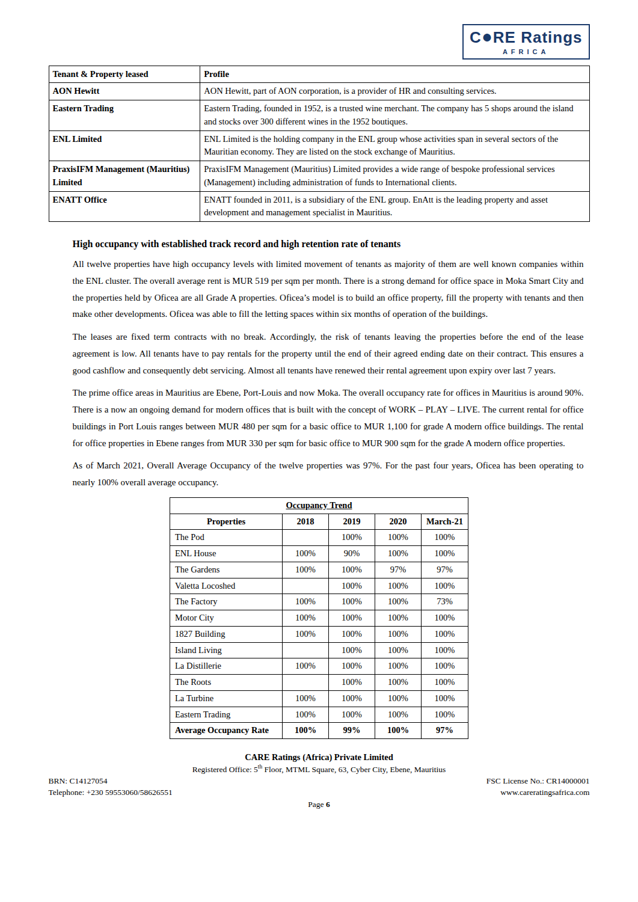C●RE Ratings
AFRICA
| Tenant & Property leased | Profile |
| --- | --- |
| AON Hewitt | AON Hewitt, part of AON corporation, is a provider of HR and consulting services. |
| Eastern Trading | Eastern Trading, founded in 1952, is a trusted wine merchant. The company has 5 shops around the island and stocks over 300 different wines in the 1952 boutiques. |
| ENL Limited | ENL Limited is the holding company in the ENL group whose activities span in several sectors of the Mauritian economy. They are listed on the stock exchange of Mauritius. |
| PraxisIFM Management (Mauritius) Limited | PraxisIFM Management (Mauritius) Limited provides a wide range of bespoke professional services (Management) including administration of funds to International clients. |
| ENATT Office | ENATT founded in 2011, is a subsidiary of the ENL group. EnAtt is the leading property and asset development and management specialist in Mauritius. |
High occupancy with established track record and high retention rate of tenants
All twelve properties have high occupancy levels with limited movement of tenants as majority of them are well known companies within the ENL cluster. The overall average rent is MUR 519 per sqm per month. There is a strong demand for office space in Moka Smart City and the properties held by Oficea are all Grade A properties. Oficea’s model is to build an office property, fill the property with tenants and then make other developments. Oficea was able to fill the letting spaces within six months of operation of the buildings.
The leases are fixed term contracts with no break. Accordingly, the risk of tenants leaving the properties before the end of the lease agreement is low. All tenants have to pay rentals for the property until the end of their agreed ending date on their contract. This ensures a good cashflow and consequently debt servicing. Almost all tenants have renewed their rental agreement upon expiry over last 7 years.
The prime office areas in Mauritius are Ebene, Port-Louis and now Moka. The overall occupancy rate for offices in Mauritius is around 90%. There is a now an ongoing demand for modern offices that is built with the concept of WORK – PLAY – LIVE. The current rental for office buildings in Port Louis ranges between MUR 480 per sqm for a basic office to MUR 1,100 for grade A modern office buildings. The rental for office properties in Ebene ranges from MUR 330 per sqm for basic office to MUR 900 sqm for the grade A modern office properties.
As of March 2021, Overall Average Occupancy of the twelve properties was 97%. For the past four years, Oficea has been operating to nearly 100% overall average occupancy.
| Occupancy Trend |
| --- |
| Properties | 2018 | 2019 | 2020 | March-21 |
| The Pod | | 100% | 100% | 100% |
| ENL House | 100% | 90% | 100% | 100% |
| The Gardens | 100% | 100% | 97% | 97% |
| Valetta Locoshed | | 100% | 100% | 100% |
| The Factory | 100% | 100% | 100% | 73% |
| Motor City | 100% | 100% | 100% | 100% |
| 1827 Building | 100% | 100% | 100% | 100% |
| Island Living | | 100% | 100% | 100% |
| La Distillerie | 100% | 100% | 100% | 100% |
| The Roots | | 100% | 100% | 100% |
| La Turbine | 100% | 100% | 100% | 100% |
| Eastern Trading | 100% | 100% | 100% | 100% |
| Average Occupancy Rate | 100% | 99% | 100% | 97% |
CARE Ratings (Africa) Private Limited
Registered Office: 5th Floor, MTML Square, 63, Cyber City, Ebene, Mauritius
BRN: C14127054 FSC License No.: CR14000001
Telephone: +230 59553060/58626551 www.careratingsafrica.com
Page 6